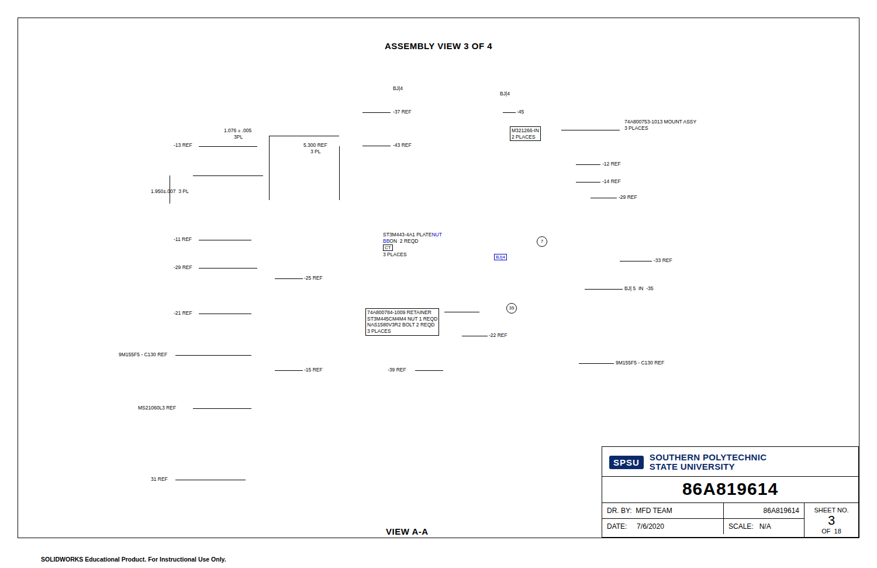ASSEMBLY VIEW 3 OF 4
1.076 ± .005
3PL
5.300 REF
3 PL
1.950±.007 3 PL
-13 REF
-11 REF
-29 REF
-21 REF
9M155F5 - C130 REF
MS21060L3 REF
31 REF
-25 REF
-15 REF
BJ|4
BJ|4
-37 REF
-43 REF
-45
M321266-IN 2 PLACES
74A800753-1013 MOUNT ASSY 3 PLACES
-12 REF
-14 REF
-29 REF
-33 REF
BJ| 5 IN -35
9M155F5 - C130 REF
-22 REF
-39 REF
ST3M443-4A1 PLATENUT BBON 2 REQD
CT
3 PLACES
74A800784-1009 RETAINER ST3M445CM4M4 NUT 1 REQD NAS1580V3R2 BOLT 2 REQD 3 PLACES
BJ|4
7
35
VIEW A-A
SPSU
SOUTHERN POLYTECHNIC
STATE UNIVERSITY
86A819614
DR. BY: MFD TEAM
86A819614
DATE: 7/6/2020
SCALE: N/A
SHEET NO.
3
OF 18
SOLIDWORKS Educational Product. For Instructional Use Only.